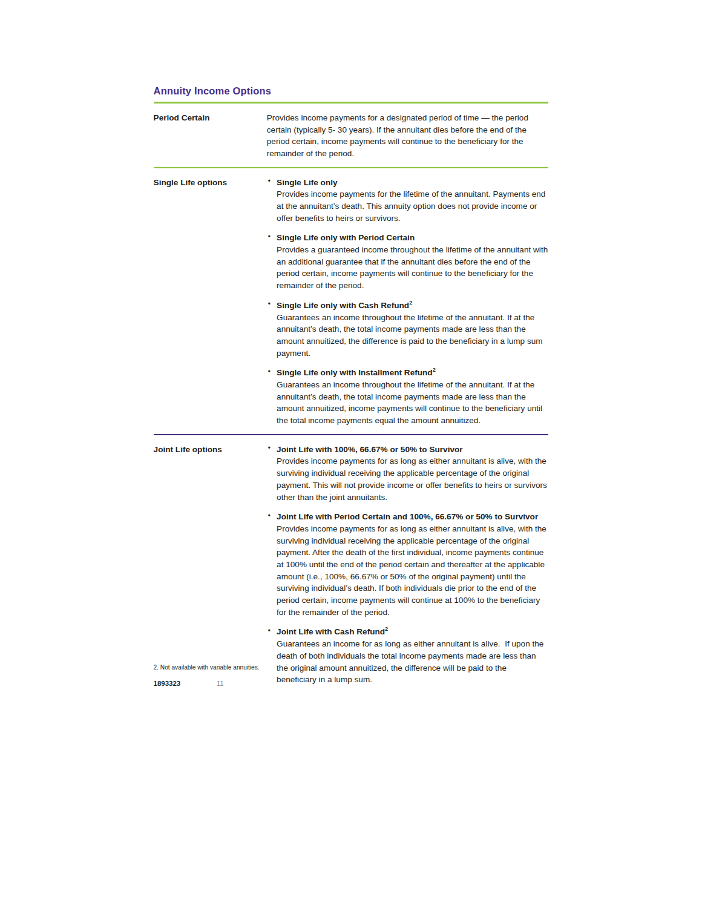Annuity Income Options
Period Certain
Provides income payments for a designated period of time — the period certain (typically 5- 30 years). If the annuitant dies before the end of the period certain, income payments will continue to the beneficiary for the remainder of the period.
Single Life options
Single Life only Provides income payments for the lifetime of the annuitant. Payments end at the annuitant’s death. This annuity option does not provide income or offer benefits to heirs or survivors.
Single Life only with Period Certain Provides a guaranteed income throughout the lifetime of the annuitant with an additional guarantee that if the annuitant dies before the end of the period certain, income payments will continue to the beneficiary for the remainder of the period.
Single Life only with Cash Refund2 Guarantees an income throughout the lifetime of the annuitant. If at the annuitant’s death, the total income payments made are less than the amount annuitized, the difference is paid to the beneficiary in a lump sum payment.
Single Life only with Installment Refund2 Guarantees an income throughout the lifetime of the annuitant. If at the annuitant’s death, the total income payments made are less than the amount annuitized, income payments will continue to the beneficiary until the total income payments equal the amount annuitized.
Joint Life options
Joint Life with 100%, 66.67% or 50% to Survivor Provides income payments for as long as either annuitant is alive, with the surviving individual receiving the applicable percentage of the original payment. This will not provide income or offer benefits to heirs or survivors other than the joint annuitants.
Joint Life with Period Certain and 100%, 66.67% or 50% to Survivor Provides income payments for as long as either annuitant is alive, with the surviving individual receiving the applicable percentage of the original payment. After the death of the first individual, income payments continue at 100% until the end of the period certain and thereafter at the applicable amount (i.e., 100%, 66.67% or 50% of the original payment) until the surviving individual’s death. If both individuals die prior to the end of the period certain, income payments will continue at 100% to the beneficiary for the remainder of the period.
Joint Life with Cash Refund2 Guarantees an income for as long as either annuitant is alive. If upon the death of both individuals the total income payments made are less than the original amount annuitized, the difference will be paid to the beneficiary in a lump sum.
2. Not available with variable annuities.
1893323 11